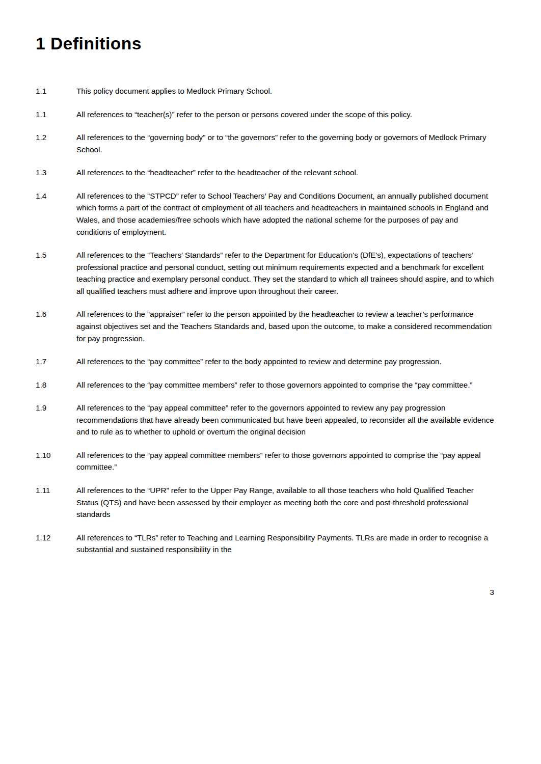1 Definitions
1.1
This policy document applies to Medlock Primary School.
1.1
All references to “teacher(s)” refer to the person or persons covered under the scope of this policy.
1.2
All references to the “governing body” or to “the governors” refer to the governing body or governors of Medlock Primary School.
1.3
All references to the “headteacher” refer to the headteacher of the relevant school.
1.4
All references to the “STPCD” refer to School Teachers’ Pay and Conditions Document, an annually published document which forms a part of the contract of employment of all teachers and headteachers in maintained schools in England and Wales, and those academies/free schools which have adopted the national scheme for the purposes of pay and conditions of employment.
1.5
All references to the “Teachers’ Standards” refer to the Department for Education's (DfE's), expectations of teachers’ professional practice and personal conduct, setting out minimum requirements expected and a benchmark for excellent teaching practice and exemplary personal conduct. They set the standard to which all trainees should aspire, and to which all qualified teachers must adhere and improve upon throughout their career.
1.6
All references to the “appraiser” refer to the person appointed by the headteacher to review a teacher’s performance against objectives set and the Teachers Standards and, based upon the outcome, to make a considered recommendation for pay progression.
1.7
All references to the “pay committee” refer to the body appointed to review and determine pay progression.
1.8
All references to the “pay committee members” refer to those governors appointed to comprise the “pay committee.”
1.9
All references to the “pay appeal committee” refer to the governors appointed to review any pay progression recommendations that have already been communicated but have been appealed, to reconsider all the available evidence and to rule as to whether to uphold or overturn the original decision
1.10
All references to the “pay appeal committee members” refer to those governors appointed to comprise the “pay appeal committee.”
1.11
All references to the “UPR” refer to the Upper Pay Range, available to all those teachers who hold Qualified Teacher Status (QTS) and have been assessed by their employer as meeting both the core and post-threshold professional standards
1.12
All references to “TLRs” refer to Teaching and Learning Responsibility Payments. TLRs are made in order to recognise a substantial and sustained responsibility in the
3